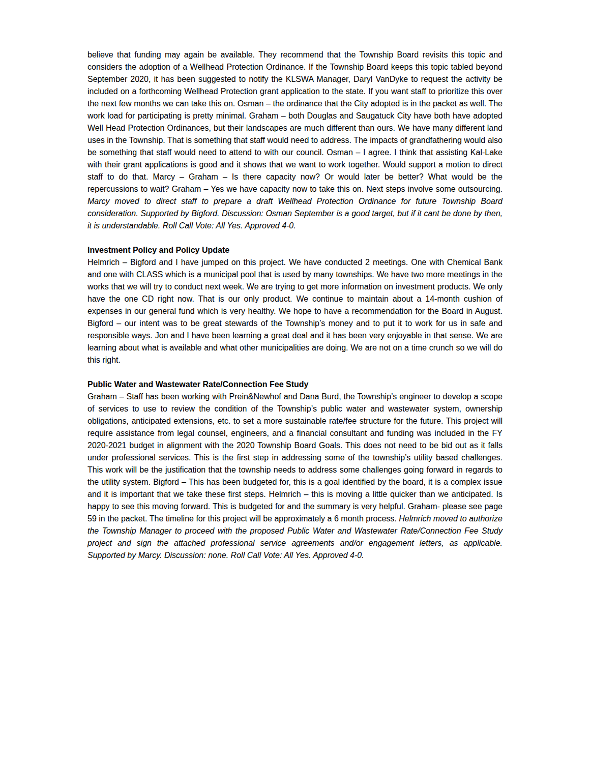believe that funding may again be available. They recommend that the Township Board revisits this topic and considers the adoption of a Wellhead Protection Ordinance. If the Township Board keeps this topic tabled beyond September 2020, it has been suggested to notify the KLSWA Manager, Daryl VanDyke to request the activity be included on a forthcoming Wellhead Protection grant application to the state. If you want staff to prioritize this over the next few months we can take this on. Osman – the ordinance that the City adopted is in the packet as well. The work load for participating is pretty minimal. Graham – both Douglas and Saugatuck City have both have adopted Well Head Protection Ordinances, but their landscapes are much different than ours. We have many different land uses in the Township. That is something that staff would need to address. The impacts of grandfathering would also be something that staff would need to attend to with our council. Osman – I agree. I think that assisting Kal-Lake with their grant applications is good and it shows that we want to work together. Would support a motion to direct staff to do that. Marcy – Graham – Is there capacity now? Or would later be better? What would be the repercussions to wait? Graham – Yes we have capacity now to take this on. Next steps involve some outsourcing. Marcy moved to direct staff to prepare a draft Wellhead Protection Ordinance for future Township Board consideration. Supported by Bigford. Discussion: Osman September is a good target, but if it cant be done by then, it is understandable. Roll Call Vote: All Yes. Approved 4-0.
Investment Policy and Policy Update
Helmrich – Bigford and I have jumped on this project. We have conducted 2 meetings. One with Chemical Bank and one with CLASS which is a municipal pool that is used by many townships. We have two more meetings in the works that we will try to conduct next week. We are trying to get more information on investment products. We only have the one CD right now. That is our only product. We continue to maintain about a 14-month cushion of expenses in our general fund which is very healthy. We hope to have a recommendation for the Board in August. Bigford – our intent was to be great stewards of the Township’s money and to put it to work for us in safe and responsible ways. Jon and I have been learning a great deal and it has been very enjoyable in that sense. We are learning about what is available and what other municipalities are doing. We are not on a time crunch so we will do this right.
Public Water and Wastewater Rate/Connection Fee Study
Graham – Staff has been working with Prein&Newhof and Dana Burd, the Township’s engineer to develop a scope of services to use to review the condition of the Township’s public water and wastewater system, ownership obligations, anticipated extensions, etc. to set a more sustainable rate/fee structure for the future. This project will require assistance from legal counsel, engineers, and a financial consultant and funding was included in the FY 2020-2021 budget in alignment with the 2020 Township Board Goals. This does not need to be bid out as it falls under professional services. This is the first step in addressing some of the township’s utility based challenges. This work will be the justification that the township needs to address some challenges going forward in regards to the utility system. Bigford – This has been budgeted for, this is a goal identified by the board, it is a complex issue and it is important that we take these first steps. Helmrich – this is moving a little quicker than we anticipated. Is happy to see this moving forward. This is budgeted for and the summary is very helpful. Graham- please see page 59 in the packet. The timeline for this project will be approximately a 6 month process. Helmrich moved to authorize the Township Manager to proceed with the proposed Public Water and Wastewater Rate/Connection Fee Study project and sign the attached professional service agreements and/or engagement letters, as applicable. Supported by Marcy. Discussion: none. Roll Call Vote: All Yes. Approved 4-0.